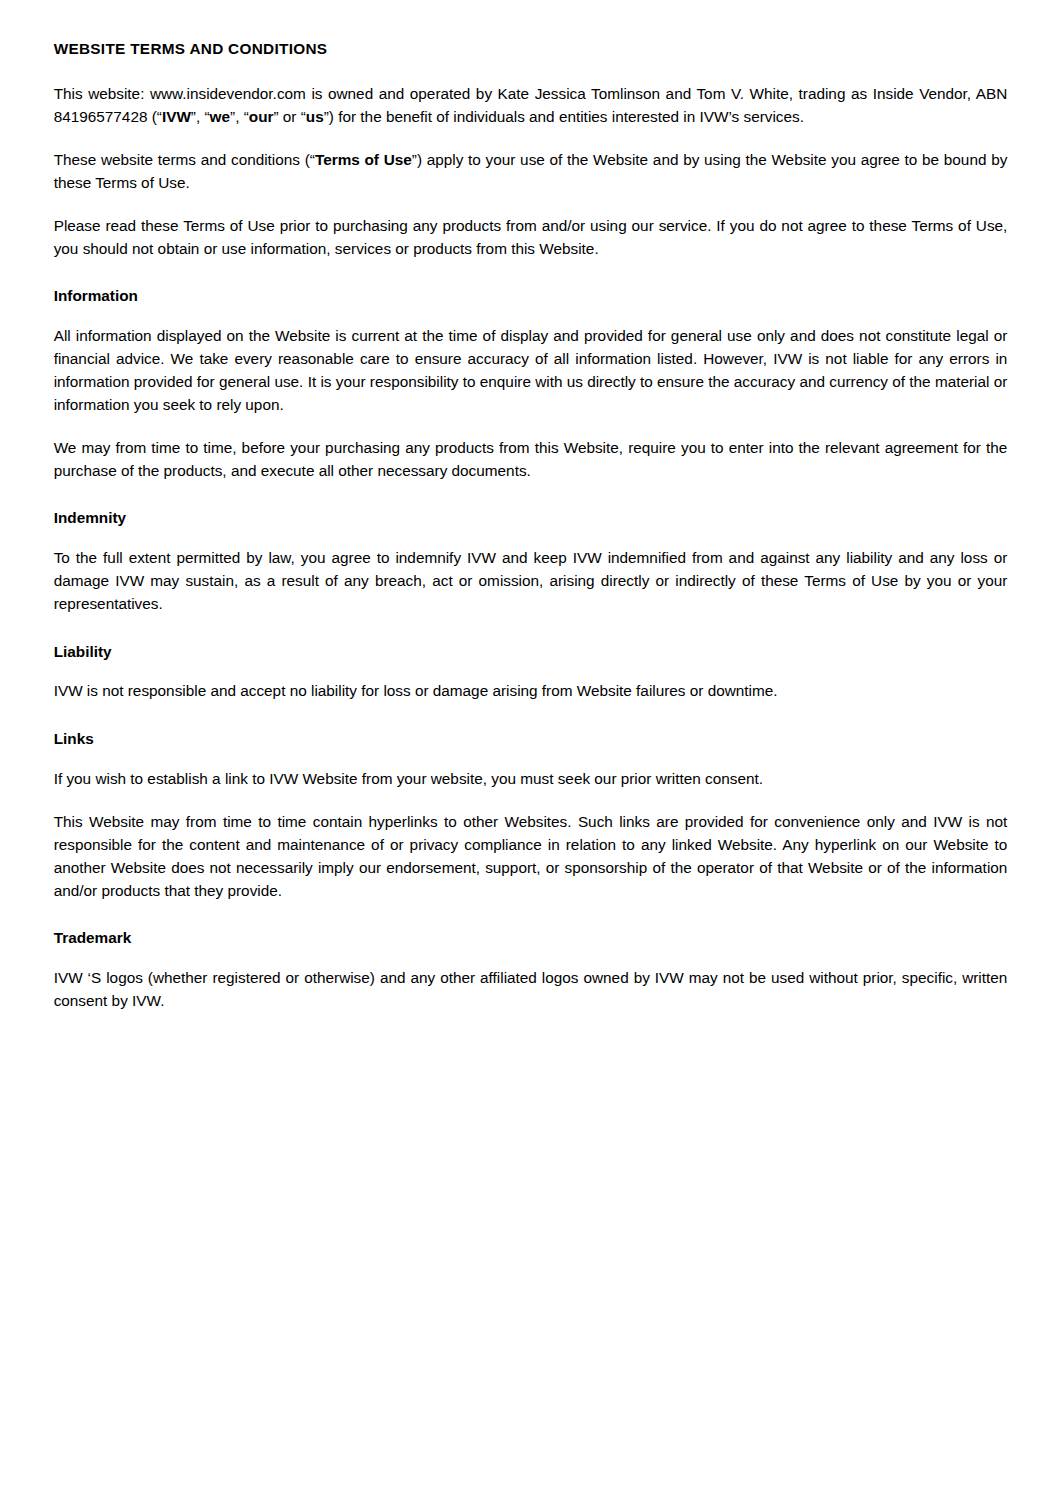WEBSITE TERMS AND CONDITIONS
This website: www.insidevendor.com is owned and operated by Kate Jessica Tomlinson and Tom V. White, trading as Inside Vendor, ABN 84196577428 (“IVW”, “we”, “our” or “us”) for the benefit of individuals and entities interested in IVW’s services.
These website terms and conditions (“Terms of Use”) apply to your use of the Website and by using the Website you agree to be bound by these Terms of Use.
Please read these Terms of Use prior to purchasing any products from and/or using our service. If you do not agree to these Terms of Use, you should not obtain or use information, services or products from this Website.
Information
All information displayed on the Website is current at the time of display and provided for general use only and does not constitute legal or financial advice. We take every reasonable care to ensure accuracy of all information listed. However, IVW is not liable for any errors in information provided for general use. It is your responsibility to enquire with us directly to ensure the accuracy and currency of the material or information you seek to rely upon.
We may from time to time, before your purchasing any products from this Website, require you to enter into the relevant agreement for the purchase of the products, and execute all other necessary documents.
Indemnity
To the full extent permitted by law, you agree to indemnify IVW and keep IVW indemnified from and against any liability and any loss or damage IVW may sustain, as a result of any breach, act or omission, arising directly or indirectly of these Terms of Use by you or your representatives.
Liability
IVW is not responsible and accept no liability for loss or damage arising from Website failures or downtime.
Links
If you wish to establish a link to IVW Website from your website, you must seek our prior written consent.
This Website may from time to time contain hyperlinks to other Websites. Such links are provided for convenience only and IVW is not responsible for the content and maintenance of or privacy compliance in relation to any linked Website. Any hyperlink on our Website to another Website does not necessarily imply our endorsement, support, or sponsorship of the operator of that Website or of the information and/or products that they provide.
Trademark
IVW ‘S logos (whether registered or otherwise) and any other affiliated logos owned by IVW may not be used without prior, specific, written consent by IVW.